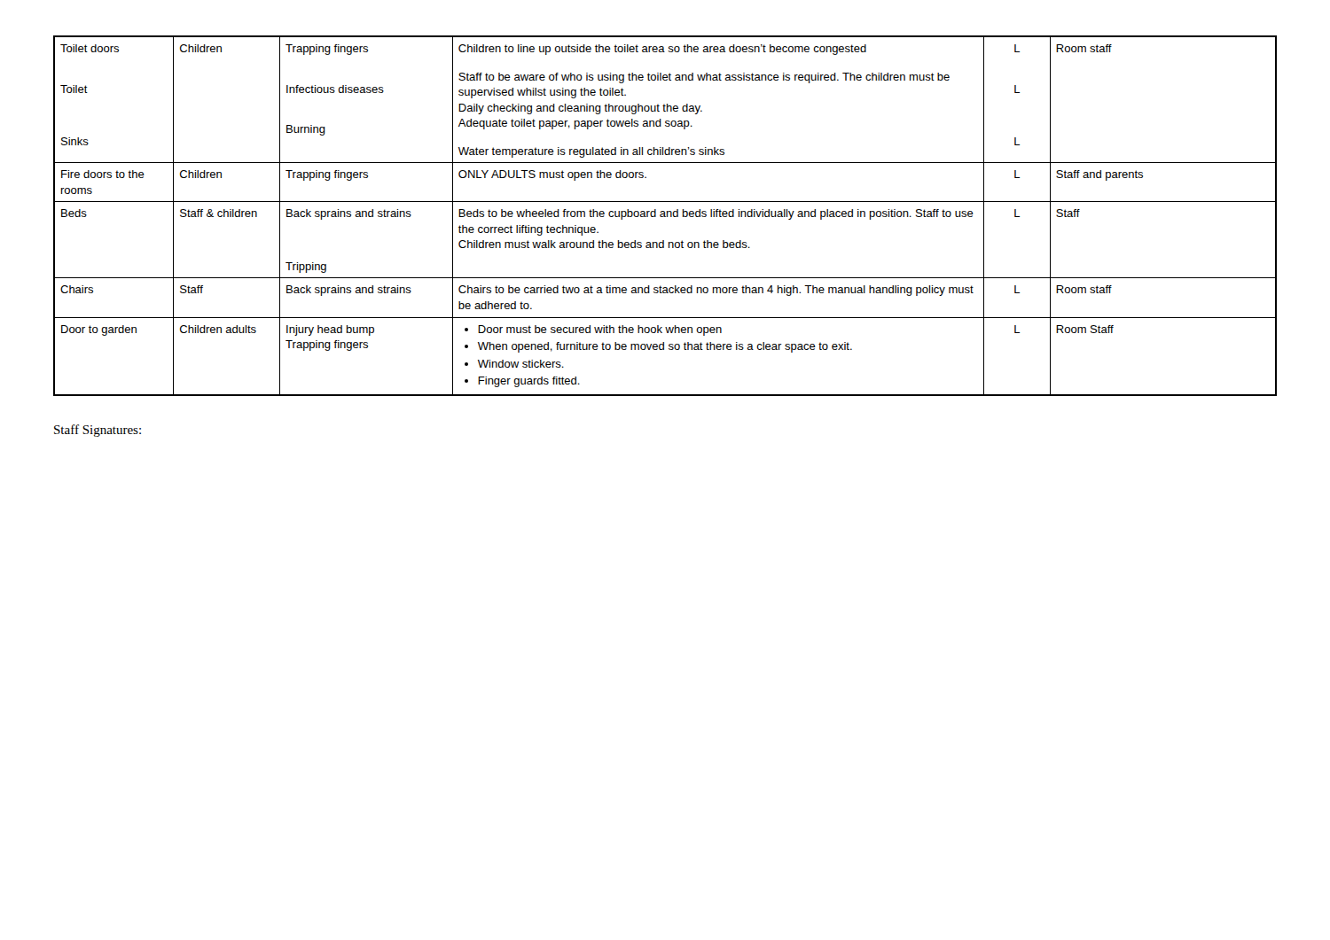| Toilet doors Toilet Sinks | Children | Trapping fingers Infectious diseases Burning | Children to line up outside the toilet area so the area doesn’t become congested Staff to be aware of who is using the toilet and what assistance is required. The children must be supervised whilst using the toilet. Daily checking and cleaning throughout the day. Adequate toilet paper, paper towels and soap. Water temperature is regulated in all children’s sinks | L L L | Room staff |
| Fire doors to the rooms | Children | Trapping fingers | ONLY ADULTS must open the doors. | L | Staff and parents |
| Beds | Staff & children | Back sprains and strains Tripping | Beds to be wheeled from the cupboard and beds lifted individually and placed in position. Staff to use the correct lifting technique. Children must walk around the beds and not on the beds. | L | Staff |
| Chairs | Staff | Back sprains and strains | Chairs to be carried two at a time and stacked no more than 4 high. The manual handling policy must be adhered to. | L | Room staff |
| Door to garden | Children adults | Injury head bump Trapping fingers | Door must be secured with the hook when open When opened, furniture to be moved so that there is a clear space to exit. Window stickers. Finger guards fitted. | L | Room Staff |
Staff Signatures: